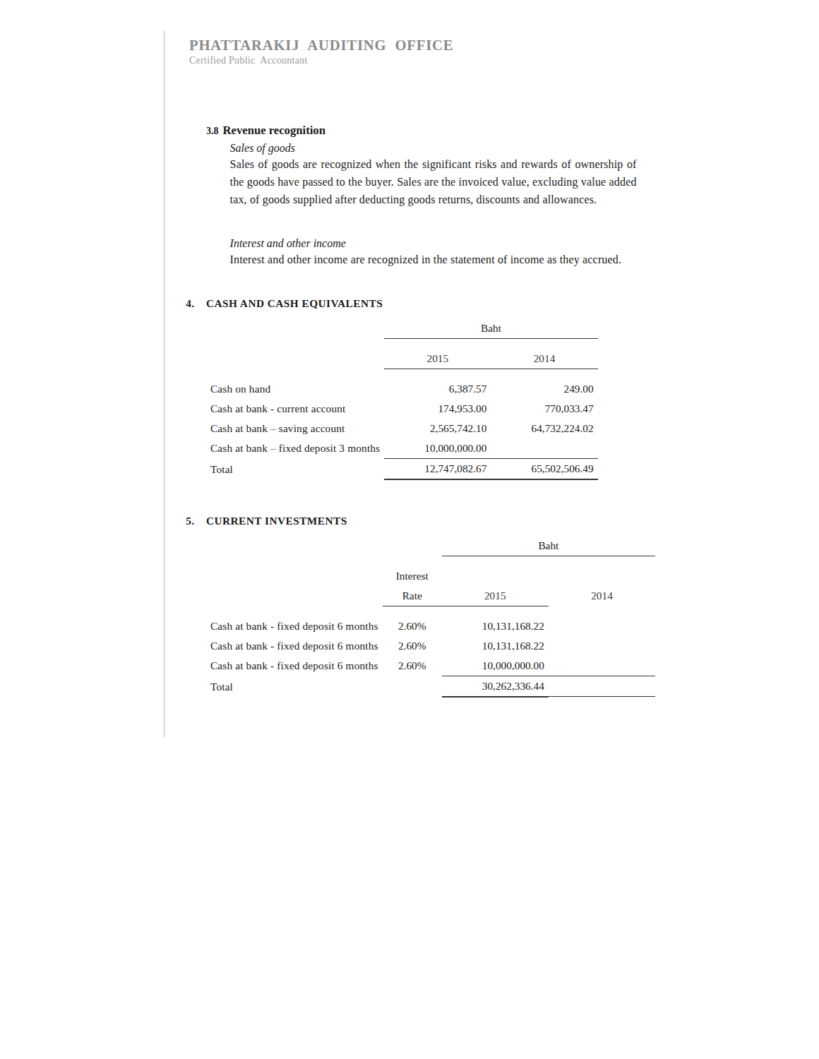PHATTARAKIJ AUDITING OFFICE
Certified Public Accountant
3.8 Revenue recognition
Sales of goods
Sales of goods are recognized when the significant risks and rewards of ownership of the goods have passed to the buyer. Sales are the invoiced value, excluding value added tax, of goods supplied after deducting goods returns, discounts and allowances.
Interest and other income
Interest and other income are recognized in the statement of income as they accrued.
4. CASH AND CASH EQUIVALENTS
| | Baht |
| | 2015 | 2014 |
| Cash on hand | 6,387.57 | 249.00 |
| Cash at bank - current account | 174,953.00 | 770,033.47 |
| Cash at bank – saving account | 2,565,742.10 | 64,732,224.02 |
| Cash at bank – fixed deposit 3 months | 10,000,000.00 | |
| Total | 12,747,082.67 | 65,502,506.49 |
5. CURRENT INVESTMENTS
| | | Baht |
| | Interest | | |
| | Rate | 2015 | 2014 |
| Cash at bank - fixed deposit 6 months | 2.60% | 10,131,168.22 | |
| Cash at bank - fixed deposit 6 months | 2.60% | 10,131,168.22 | |
| Cash at bank - fixed deposit 6 months | 2.60% | 10,000,000.00 | |
| Total | | 30,262,336.44 | |